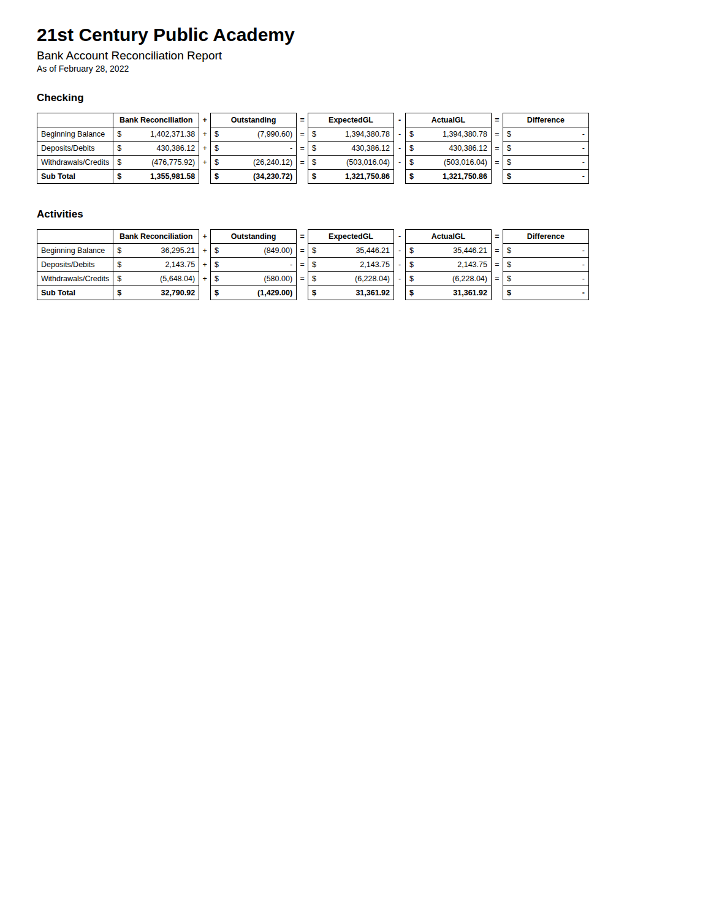21st Century Public Academy
Bank Account Reconciliation Report
As of February 28, 2022
Checking
| | Bank Reconciliation | + | Outstanding | = | ExpectedGL | - | ActualGL | = | Difference |
| --- | --- | --- | --- | --- | --- | --- | --- | --- | --- |
| Beginning Balance | $ | 1,402,371.38 | + | $ | (7,990.60) | = | $ | 1,394,380.78 | - | $ | 1,394,380.78 | = | $ | - |
| Deposits/Debits | $ | 430,386.12 | + | $ | - | = | $ | 430,386.12 | - | $ | 430,386.12 | = | $ | - |
| Withdrawals/Credits | $ | (476,775.92) | + | $ | (26,240.12) | = | $ | (503,016.04) | - | $ | (503,016.04) | = | $ | - |
| Sub Total | $ | 1,355,981.58 | | $ | (34,230.72) | | $ | 1,321,750.86 | | $ | 1,321,750.86 | | $ | - |
Activities
| | Bank Reconciliation | + | Outstanding | = | ExpectedGL | - | ActualGL | = | Difference |
| --- | --- | --- | --- | --- | --- | --- | --- | --- | --- |
| Beginning Balance | $ | 36,295.21 | + | $ | (849.00) | = | $ | 35,446.21 | - | $ | 35,446.21 | = | $ | - |
| Deposits/Debits | $ | 2,143.75 | + | $ | - | = | $ | 2,143.75 | - | $ | 2,143.75 | = | $ | - |
| Withdrawals/Credits | $ | (5,648.04) | + | $ | (580.00) | = | $ | (6,228.04) | - | $ | (6,228.04) | = | $ | - |
| Sub Total | $ | 32,790.92 | | $ | (1,429.00) | | $ | 31,361.92 | | $ | 31,361.92 | | $ | - |